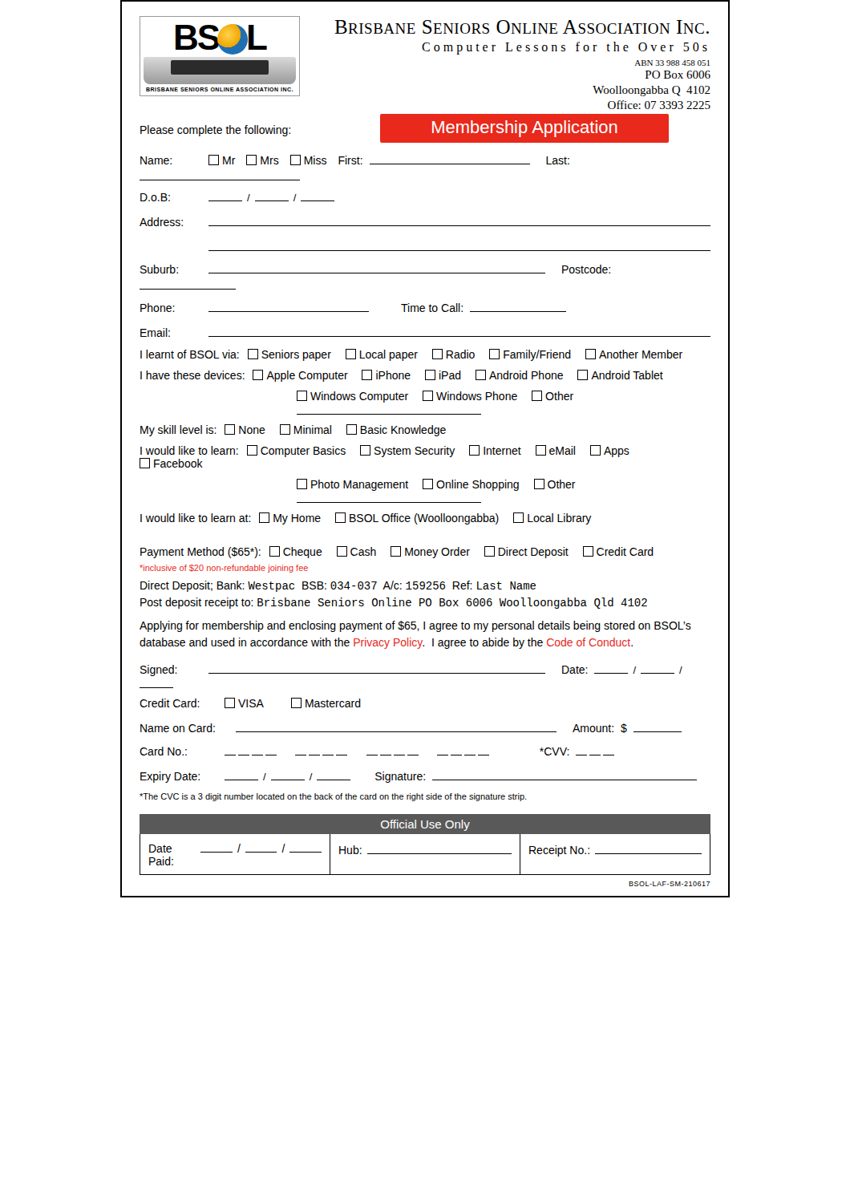BS L
BRISBANE SENIORS ONLINE ASSOCIATION INC.
BRISBANE SENIORS ONLINE ASSOCIATION INC.
Computer Lessons for the Over 50s
ABN 33 988 458 051
PO Box 6006
Woolloongabba Q 4102
Office: 07 3393 2225
Please complete the following:
Membership Application
Name:
Mr Mrs Miss First: Last:
D.o.B:
/ /
Address:
Suburb:
Postcode:
Phone:
Time to Call:
Email:
I learnt of BSOL via: Seniors paper Local paper Radio Family/Friend Another Member
I have these devices: Apple Computer iPhone iPad Android Phone Android Tablet
Windows Computer Windows Phone Other
My skill level is: None Minimal Basic Knowledge
I would like to learn: Computer Basics System Security Internet eMail Apps Facebook
Photo Management Online Shopping Other
I would like to learn at: My Home BSOL Office (Woolloongabba) Local Library
Payment Method ($65*): Cheque Cash Money Order Direct Deposit Credit Card
*inclusive of $20 non-refundable joining fee
Direct Deposit; Bank: Westpac BSB: 034-037 A/c: 159256 Ref: Last Name
Post deposit receipt to: Brisbane Seniors Online PO Box 6006 Woolloongabba Qld 4102
Applying for membership and enclosing payment of $65, I agree to my personal details being stored on BSOL’s database and used in accordance with the Privacy Policy. I agree to abide by the Code of Conduct.
Signed:
Date: / /
Credit Card:
VISA Mastercard
Name on Card:
Amount: $
Card No.:
*CVV:
Expiry Date:
/ / Signature:
*The CVC is a 3 digit number located on the back of the card on the right side of the signature strip.
Official Use Only
Date Paid: / /
Hub:
Receipt No.:
BSOL-LAF-SM-210617